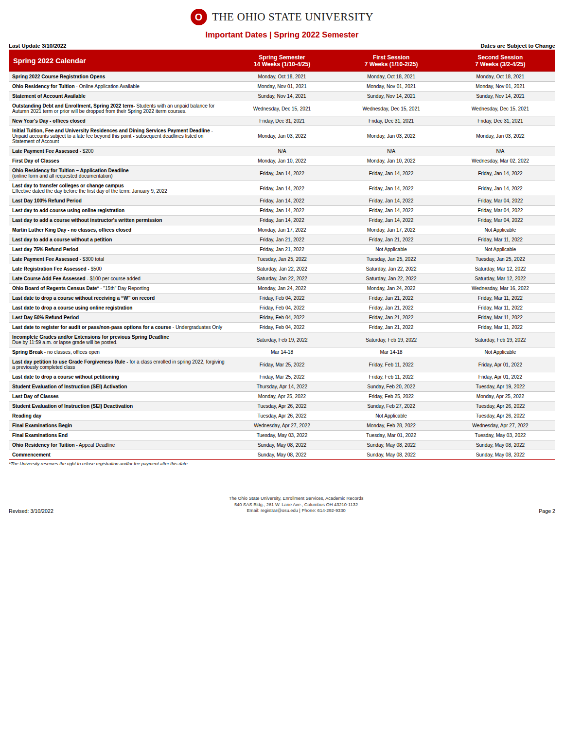OTHE OHIO STATE UNIVERSITY
Important Dates | Spring 2022 Semester
Last Update 3/10/2022 Dates are Subject to Change
| Spring 2022 Calendar | Spring Semester 14 Weeks (1/10-4/25) | First Session 7 Weeks (1/10-2/25) | Second Session 7 Weeks (3/2-4/25) |
| --- | --- | --- | --- |
| Spring 2022 Course Registration Opens | Monday, Oct 18, 2021 | Monday, Oct 18, 2021 | Monday, Oct 18, 2021 |
| Ohio Residency for Tuition - Online Application Available | Monday, Nov 01, 2021 | Monday, Nov 01, 2021 | Monday, Nov 01, 2021 |
| Statement of Account Available | Sunday, Nov 14, 2021 | Sunday, Nov 14, 2021 | Sunday, Nov 14, 2021 |
| Outstanding Debt and Enrollment, Spring 2022 term - Students with an unpaid balance for Autumn 2021 term or prior will be dropped from their Spring 2022 iterm courses. | Wednesday, Dec 15, 2021 | Wednesday, Dec 15, 2021 | Wednesday, Dec 15, 2021 |
| New Year's Day - offices closed | Friday, Dec 31, 2021 | Friday, Dec 31, 2021 | Friday, Dec 31, 2021 |
| Initial Tuition, Fee and University Residences and Dining Services Payment Deadline - Unpaid accounts subject to a late fee beyond this point - subsequent deadlines listed on Statement of Account | Monday, Jan 03, 2022 | Monday, Jan 03, 2022 | Monday, Jan 03, 2022 |
| Late Payment Fee Assessed - $200 | N/A | N/A | N/A |
| First Day of Classes | Monday, Jan 10, 2022 | Monday, Jan 10, 2022 | Wednesday, Mar 02, 2022 |
| Ohio Residency for Tuition – Application Deadline (online form and all requested documentation) | Friday, Jan 14, 2022 | Friday, Jan 14, 2022 | Friday, Jan 14, 2022 |
| Last day to transfer colleges or change campus Effective dated the day before the first day of the term: January 9, 2022 | Friday, Jan 14, 2022 | Friday, Jan 14, 2022 | Friday, Jan 14, 2022 |
| Last Day 100% Refund Period | Friday, Jan 14, 2022 | Friday, Jan 14, 2022 | Friday, Mar 04, 2022 |
| Last day to add course using online registration | Friday, Jan 14, 2022 | Friday, Jan 14, 2022 | Friday, Mar 04, 2022 |
| Last day to add a course without instructor's written permission | Friday, Jan 14, 2022 | Friday, Jan 14, 2022 | Friday, Mar 04, 2022 |
| Martin Luther King Day - no classes, offices closed | Monday, Jan 17, 2022 | Monday, Jan 17, 2022 | Not Applicable |
| Last day to add a course without a petition | Friday, Jan 21, 2022 | Friday, Jan 21, 2022 | Friday, Mar 11, 2022 |
| Last day 75% Refund Period | Friday, Jan 21, 2022 | Not Applicable | Not Applicable |
| Late Payment Fee Assessed - $300 total | Tuesday, Jan 25, 2022 | Tuesday, Jan 25, 2022 | Tuesday, Jan 25, 2022 |
| Late Registration Fee Assessed - $500 | Saturday, Jan 22, 2022 | Saturday, Jan 22, 2022 | Saturday, Mar 12, 2022 |
| Late Course Add Fee Assessed - $100 per course added | Saturday, Jan 22, 2022 | Saturday, Jan 22, 2022 | Saturday, Mar 12, 2022 |
| Ohio Board of Regents Census Date* - "15th" Day Reporting | Monday, Jan 24, 2022 | Monday, Jan 24, 2022 | Wednesday, Mar 16, 2022 |
| Last date to drop a course without receiving a “W” on record | Friday, Feb 04, 2022 | Friday, Jan 21, 2022 | Friday, Mar 11, 2022 |
| Last date to drop a course using online registration | Friday, Feb 04, 2022 | Friday, Jan 21, 2022 | Friday, Mar 11, 2022 |
| Last Day 50% Refund Period | Friday, Feb 04, 2022 | Friday, Jan 21, 2022 | Friday, Mar 11, 2022 |
| Last date to register for audit or pass/non-pass options for a course - Undergraduates Only | Friday, Feb 04, 2022 | Friday, Jan 21, 2022 | Friday, Mar 11, 2022 |
| Incomplete Grades and/or Extensions for previous Spring Deadline Due by 11:59 a.m. or lapse grade will be posted. | Saturday, Feb 19, 2022 | Saturday, Feb 19, 2022 | Saturday, Feb 19, 2022 |
| Spring Break - no classes, offices open | Mar 14-18 | Mar 14-18 | Not Applicable |
| Last day petition to use Grade Forgiveness Rule - for a class enrolled in spring 2022, forgiving a previously completed class | Friday, Mar 25, 2022 | Friday, Feb 11, 2022 | Friday, Apr 01, 2022 |
| Last date to drop a course without petitioning | Friday, Mar 25, 2022 | Friday, Feb 11, 2022 | Friday, Apr 01, 2022 |
| Student Evaluation of Instruction (SEI) Activation | Thursday, Apr 14, 2022 | Sunday, Feb 20, 2022 | Tuesday, Apr 19, 2022 |
| Last Day of Classes | Monday, Apr 25, 2022 | Friday, Feb 25, 2022 | Monday, Apr 25, 2022 |
| Student Evaluation of Instruction (SEI) Deactivation | Tuesday, Apr 26, 2022 | Sunday, Feb 27, 2022 | Tuesday, Apr 26, 2022 |
| Reading day | Tuesday, Apr 26, 2022 | Not Applicable | Tuesday, Apr 26, 2022 |
| Final Examinations Begin | Wednesday, Apr 27, 2022 | Monday, Feb 28, 2022 | Wednesday, Apr 27, 2022 |
| Final Examinations End | Tuesday, May 03, 2022 | Tuesday, Mar 01, 2022 | Tuesday, May 03, 2022 |
| Ohio Residency for Tuition - Appeal Deadline | Sunday, May 08, 2022 | Sunday, May 08, 2022 | Sunday, May 08, 2022 |
| Commencement | Sunday, May 08, 2022 | Sunday, May 08, 2022 | Sunday, May 08, 2022 |
*The University reserves the right to refuse registration and/or fee payment after this date.
Revised: 3/10/2022
The Ohio State University, Enrollment Services, Academic Records
540 SAS Bldg., 281 W. Lane Ave., Columbus OH 43210-1132
Email: registrar@osu.edu | Phone: 614-292-9330
Page 2